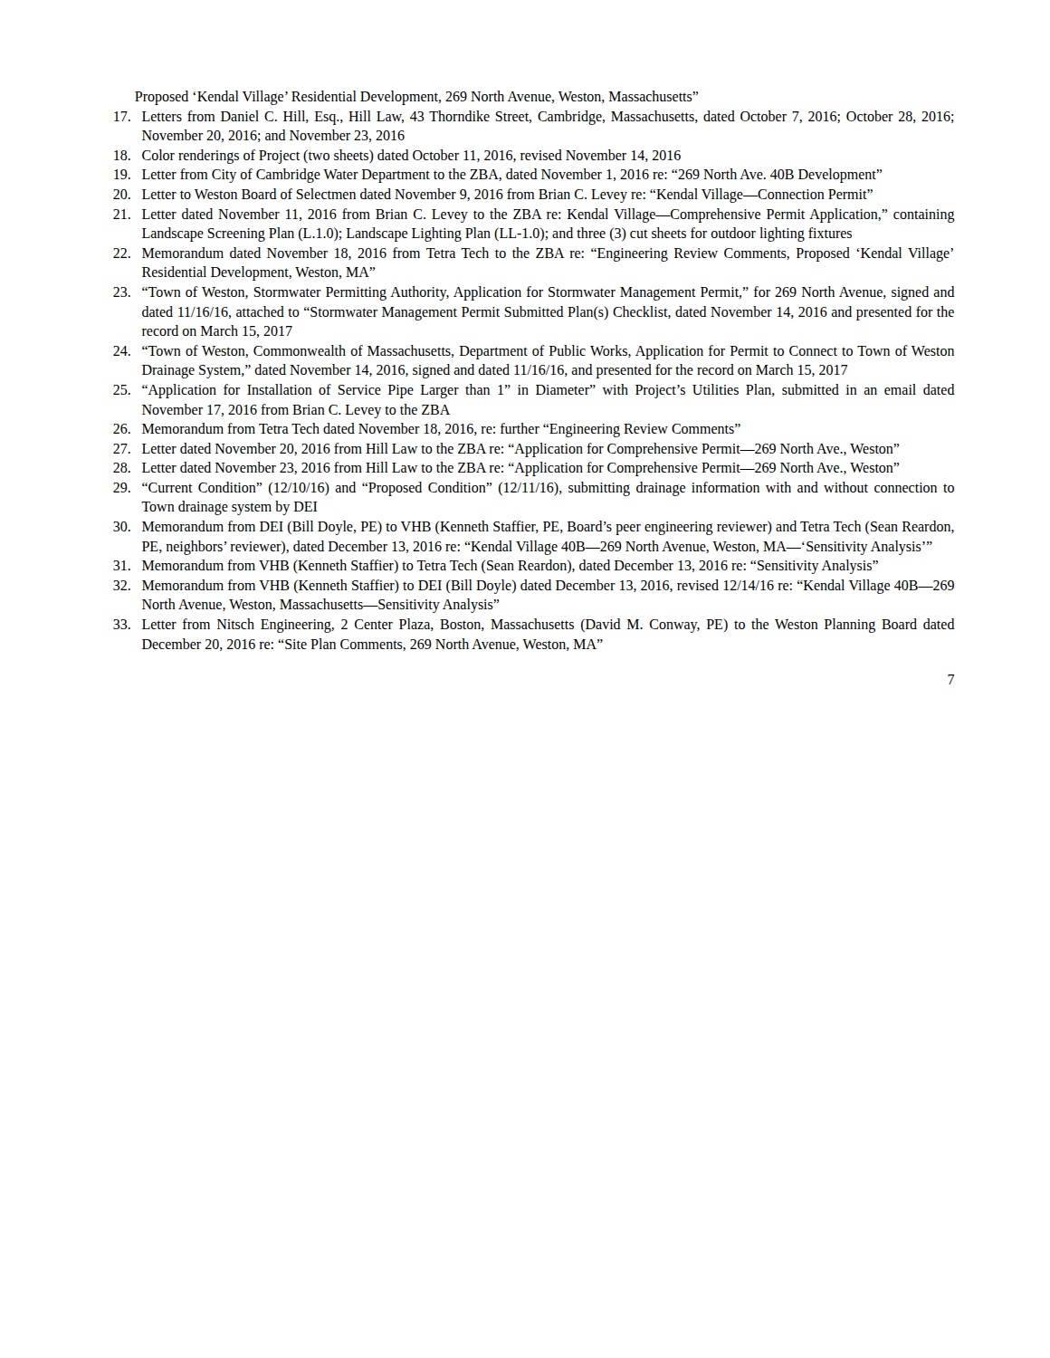Proposed ‘Kendal Village’ Residential Development, 269 North Avenue, Weston, Massachusetts”
Letters from Daniel C. Hill, Esq., Hill Law, 43 Thorndike Street, Cambridge, Massachusetts, dated October 7, 2016; October 28, 2016; November 20, 2016; and November 23, 2016
Color renderings of Project (two sheets) dated October 11, 2016, revised November 14, 2016
Letter from City of Cambridge Water Department to the ZBA, dated November 1, 2016 re: “269 North Ave. 40B Development”
Letter to Weston Board of Selectmen dated November 9, 2016 from Brian C. Levey re: “Kendal Village—Connection Permit”
Letter dated November 11, 2016 from Brian C. Levey to the ZBA re: Kendal Village—Comprehensive Permit Application,” containing Landscape Screening Plan (L.1.0); Landscape Lighting Plan (LL-1.0); and three (3) cut sheets for outdoor lighting fixtures
Memorandum dated November 18, 2016 from Tetra Tech to the ZBA re: “Engineering Review Comments, Proposed ‘Kendal Village’ Residential Development, Weston, MA”
“Town of Weston, Stormwater Permitting Authority, Application for Stormwater Management Permit,” for 269 North Avenue, signed and dated 11/16/16, attached to “Stormwater Management Permit Submitted Plan(s) Checklist, dated November 14, 2016 and presented for the record on March 15, 2017
“Town of Weston, Commonwealth of Massachusetts, Department of Public Works, Application for Permit to Connect to Town of Weston Drainage System,” dated November 14, 2016, signed and dated 11/16/16, and presented for the record on March 15, 2017
“Application for Installation of Service Pipe Larger than 1” in Diameter” with Project’s Utilities Plan, submitted in an email dated November 17, 2016 from Brian C. Levey to the ZBA
Memorandum from Tetra Tech dated November 18, 2016, re: further “Engineering Review Comments”
Letter dated November 20, 2016 from Hill Law to the ZBA re: “Application for Comprehensive Permit—269 North Ave., Weston”
Letter dated November 23, 2016 from Hill Law to the ZBA re: “Application for Comprehensive Permit—269 North Ave., Weston”
“Current Condition” (12/10/16) and “Proposed Condition” (12/11/16), submitting drainage information with and without connection to Town drainage system by DEI
Memorandum from DEI (Bill Doyle, PE) to VHB (Kenneth Staffier, PE, Board’s peer engineering reviewer) and Tetra Tech (Sean Reardon, PE, neighbors’ reviewer), dated December 13, 2016 re: “Kendal Village 40B—269 North Avenue, Weston, MA—‘Sensitivity Analysis’”
Memorandum from VHB (Kenneth Staffier) to Tetra Tech (Sean Reardon), dated December 13, 2016 re: “Sensitivity Analysis”
Memorandum from VHB (Kenneth Staffier) to DEI (Bill Doyle) dated December 13, 2016, revised 12/14/16 re: “Kendal Village 40B—269 North Avenue, Weston, Massachusetts—Sensitivity Analysis”
Letter from Nitsch Engineering, 2 Center Plaza, Boston, Massachusetts (David M. Conway, PE) to the Weston Planning Board dated December 20, 2016 re: “Site Plan Comments, 269 North Avenue, Weston, MA”
7